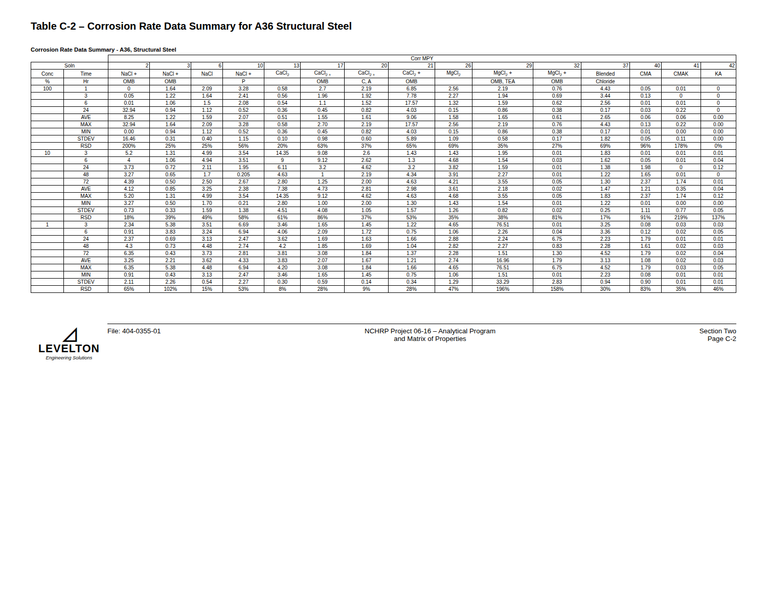Table C-2 – Corrosion Rate Data Summary for A36 Structural Steel
Corrosion Rate Data Summary - A36, Structural Steel
| | | Corr MPY |
| Soln | 2 | 3 | 6 | 10 | 13 | 17 | 20 | 21 | 26 | 29 | 32 | 37 | 40 | 41 | 42 |
| Conc | Time | NaCl + | NaCl + | NaCl | NaCl + | CaCl 2 | CaCl 2 + | CaCl 2 + | CaCl 2 + | MgCl 2 | MgCl 2 + | MgCl 2 + | Blended | CMA | CMAK | KA |
| % | Hr | OMB | OMB | | P | | OMB | C, A | OMB | | OMB, TEA | OMB | Chloride | | | |
| 100 | 1 | 0 | 1.64 | 2.09 | 3.28 | 0.58 | 2.7 | 2.19 | 6.85 | 2.56 | 2.19 | 0.76 | 4.43 | 0.05 | 0.01 | 0 |
| | 3 | 0.05 | 1.22 | 1.64 | 2.41 | 0.56 | 1.96 | 1.92 | 7.78 | 2.27 | 1.94 | 0.69 | 3.44 | 0.13 | 0 | 0 |
| | 6 | 0.01 | 1.06 | 1.5 | 2.08 | 0.54 | 1.1 | 1.52 | 17.57 | 1.32 | 1.59 | 0.62 | 2.56 | 0.01 | 0.01 | 0 |
| | 24 | 32.94 | 0.94 | 1.12 | 0.52 | 0.36 | 0.45 | 0.82 | 4.03 | 0.15 | 0.86 | 0.38 | 0.17 | 0.03 | 0.22 | 0 |
| | AVE | 8.25 | 1.22 | 1.59 | 2.07 | 0.51 | 1.55 | 1.61 | 9.06 | 1.58 | 1.65 | 0.61 | 2.65 | 0.06 | 0.06 | 0.00 |
| | MAX | 32.94 | 1.64 | 2.09 | 3.28 | 0.58 | 2.70 | 2.19 | 17.57 | 2.56 | 2.19 | 0.76 | 4.43 | 0.13 | 0.22 | 0.00 |
| | MIN | 0.00 | 0.94 | 1.12 | 0.52 | 0.36 | 0.45 | 0.82 | 4.03 | 0.15 | 0.86 | 0.38 | 0.17 | 0.01 | 0.00 | 0.00 |
| | STDEV | 16.46 | 0.31 | 0.40 | 1.15 | 0.10 | 0.98 | 0.60 | 5.89 | 1.09 | 0.58 | 0.17 | 1.82 | 0.05 | 0.11 | 0.00 |
| | RSD | 200% | 25% | 25% | 56% | 20% | 63% | 37% | 65% | 69% | 35% | 27% | 69% | 96% | 178% | 0% |
| 10 | 3 | 5.2 | 1.31 | 4.99 | 3.54 | 14.35 | 9.08 | 2.6 | 1.43 | 1.43 | 1.95 | 0.01 | 1.83 | 0.01 | 0.01 | 0.01 |
| | 6 | 4 | 1.06 | 4.94 | 3.51 | 9 | 9.12 | 2.62 | 1.3 | 4.68 | 1.54 | 0.03 | 1.62 | 0.05 | 0.01 | 0.04 |
| | 24 | 3.73 | 0.72 | 2.11 | 1.95 | 6.11 | 3.2 | 4.62 | 3.2 | 3.82 | 1.59 | 0.01 | 1.38 | 1.98 | 0 | 0.12 |
| | 48 | 3.27 | 0.65 | 1.7 | 0.205 | 4.63 | 1 | 2.19 | 4.34 | 3.91 | 2.27 | 0.01 | 1.22 | 1.65 | 0.01 | 0 |
| | 72 | 4.39 | 0.50 | 2.50 | 2.67 | 2.80 | 1.25 | 2.00 | 4.63 | 4.21 | 3.55 | 0.05 | 1.30 | 2.37 | 1.74 | 0.01 |
| | AVE | 4.12 | 0.85 | 3.25 | 2.38 | 7.38 | 4.73 | 2.81 | 2.98 | 3.61 | 2.18 | 0.02 | 1.47 | 1.21 | 0.35 | 0.04 |
| | MAX | 5.20 | 1.31 | 4.99 | 3.54 | 14.35 | 9.12 | 4.62 | 4.63 | 4.68 | 3.55 | 0.05 | 1.83 | 2.37 | 1.74 | 0.12 |
| | MIN | 3.27 | 0.50 | 1.70 | 0.21 | 2.80 | 1.00 | 2.00 | 1.30 | 1.43 | 1.54 | 0.01 | 1.22 | 0.01 | 0.00 | 0.00 |
| | STDEV | 0.73 | 0.33 | 1.59 | 1.38 | 4.51 | 4.08 | 1.05 | 1.57 | 1.26 | 0.82 | 0.02 | 0.25 | 1.11 | 0.77 | 0.05 |
| | RSD | 18% | 39% | 49% | 58% | 61% | 86% | 37% | 53% | 35% | 38% | 81% | 17% | 91% | 219% | 137% |
| 1 | 3 | 2.34 | 5.38 | 3.51 | 6.69 | 3.46 | 1.65 | 1.45 | 1.22 | 4.65 | 76.51 | 0.01 | 3.25 | 0.08 | 0.03 | 0.03 |
| | 6 | 0.91 | 3.83 | 3.24 | 6.94 | 4.06 | 2.09 | 1.72 | 0.75 | 1.06 | 2.26 | 0.04 | 3.36 | 0.12 | 0.02 | 0.05 |
| | 24 | 2.37 | 0.69 | 3.13 | 2.47 | 3.62 | 1.69 | 1.63 | 1.66 | 2.88 | 2.24 | 6.75 | 2.23 | 1.79 | 0.01 | 0.01 |
| | 48 | 4.3 | 0.73 | 4.48 | 2.74 | 4.2 | 1.85 | 1.69 | 1.04 | 2.82 | 2.27 | 0.83 | 2.28 | 1.61 | 0.02 | 0.03 |
| | 72 | 6.35 | 0.43 | 3.73 | 2.81 | 3.81 | 3.08 | 1.84 | 1.37 | 2.28 | 1.51 | 1.30 | 4.52 | 1.79 | 0.02 | 0.04 |
| | AVE | 3.25 | 2.21 | 3.62 | 4.33 | 3.83 | 2.07 | 1.67 | 1.21 | 2.74 | 16.96 | 1.79 | 3.13 | 1.08 | 0.02 | 0.03 |
| | MAX | 6.35 | 5.38 | 4.48 | 6.94 | 4.20 | 3.08 | 1.84 | 1.66 | 4.65 | 76.51 | 6.75 | 4.52 | 1.79 | 0.03 | 0.05 |
| | MIN | 0.91 | 0.43 | 3.13 | 2.47 | 3.46 | 1.65 | 1.45 | 0.75 | 1.06 | 1.51 | 0.01 | 2.23 | 0.08 | 0.01 | 0.01 |
| | STDEV | 2.11 | 2.26 | 0.54 | 2.27 | 0.30 | 0.59 | 0.14 | 0.34 | 1.29 | 33.29 | 2.83 | 0.94 | 0.90 | 0.01 | 0.01 |
| | RSD | 65% | 102% | 15% | 53% | 8% | 28% | 9% | 28% | 47% | 196% | 158% | 30% | 83% | 35% | 46% |
◿
LEVELTON
Engineering Solutions
File: 404-0355-01
NCHRP Project 06-16 – Analytical Program
and Matrix of Properties
Section Two
Page C-2